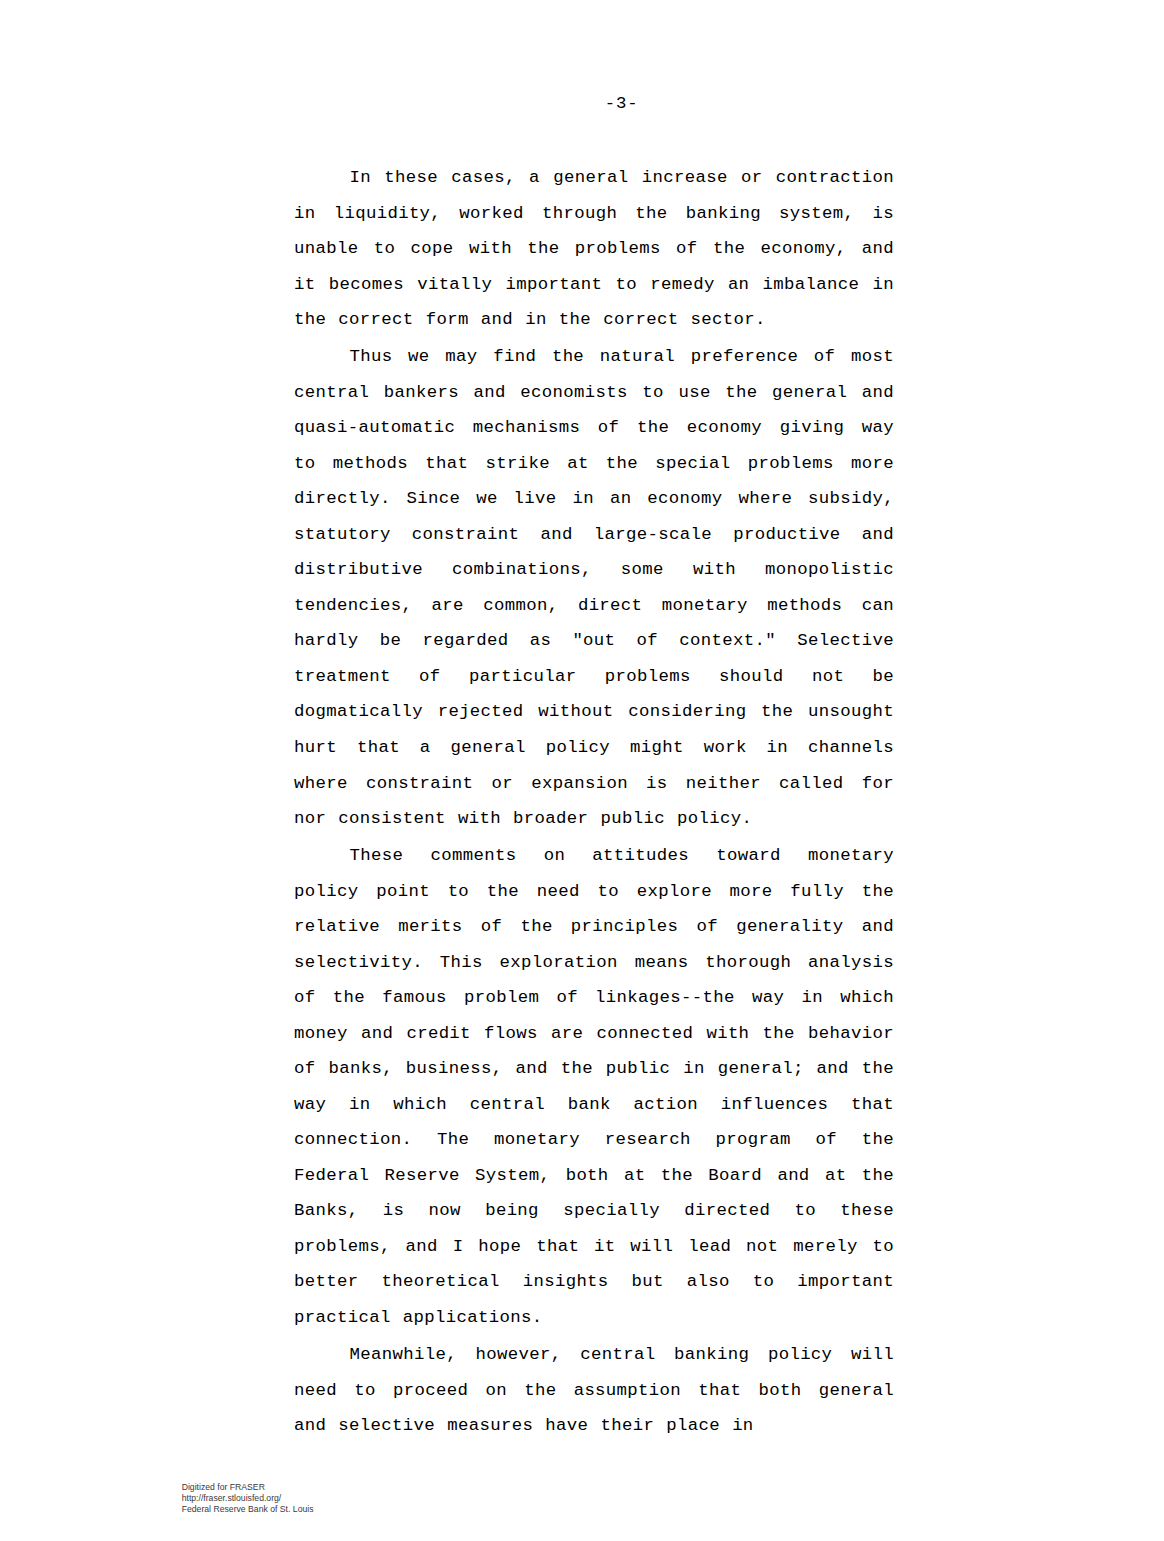-3-
In these cases, a general increase or contraction in liquidity, worked through the banking system, is unable to cope with the problems of the economy, and it becomes vitally important to remedy an imbalance in the correct form and in the correct sector.
Thus we may find the natural preference of most central bankers and economists to use the general and quasi-automatic mechanisms of the economy giving way to methods that strike at the special problems more directly. Since we live in an economy where subsidy, statutory constraint and large-scale productive and distributive combinations, some with monopolistic tendencies, are common, direct monetary methods can hardly be regarded as "out of context." Selective treatment of particular problems should not be dogmatically rejected without considering the unsought hurt that a general policy might work in channels where constraint or expansion is neither called for nor consistent with broader public policy.
These comments on attitudes toward monetary policy point to the need to explore more fully the relative merits of the principles of generality and selectivity. This exploration means thorough analysis of the famous problem of linkages--the way in which money and credit flows are connected with the behavior of banks, business, and the public in general; and the way in which central bank action influences that connection. The monetary research program of the Federal Reserve System, both at the Board and at the Banks, is now being specially directed to these problems, and I hope that it will lead not merely to better theoretical insights but also to important practical applications.
Meanwhile, however, central banking policy will need to proceed on the assumption that both general and selective measures have their place in
Digitized for FRASER
http://fraser.stlouisfed.org/
Federal Reserve Bank of St. Louis